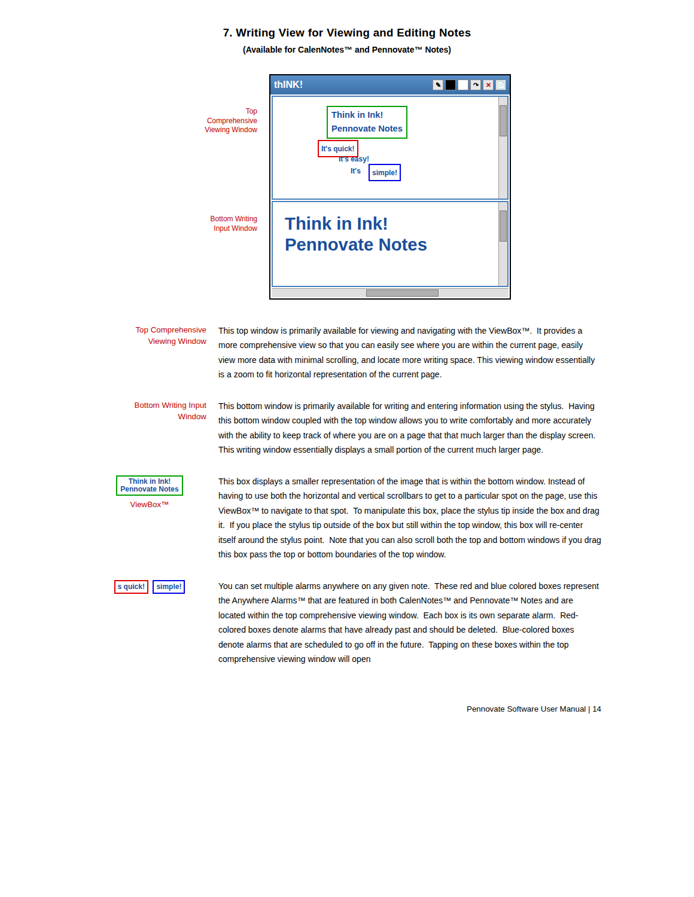7. Writing View for Viewing and Editing Notes
(Available for CalenNotes™ and Pennovate™ Notes)
Top
Comprehensive
Viewing Window
Bottom Writing
Input Window
ViewBox
thINK! ✎ ↷✕📄
Think in Ink!
Pennovate Notes
It's quick!
It's easy!
It's
simple!
Think in Ink!
Pennovate Notes
Top Comprehensive
Viewing Window
This top window is primarily available for viewing and navigating with the ViewBox™. It provides a more comprehensive view so that you can easily see where you are within the current page, easily view more data with minimal scrolling, and locate more writing space. This viewing window essentially is a zoom to fit horizontal representation of the current page.
Bottom Writing Input
Window
This bottom window is primarily available for writing and entering information using the stylus. Having this bottom window coupled with the top window allows you to write comfortably and more accurately with the ability to keep track of where you are on a page that that much larger than the display screen. This writing window essentially displays a small portion of the current much larger page.
Think in Ink!
Pennovate Notes ViewBox™
This box displays a smaller representation of the image that is within the bottom window. Instead of having to use both the horizontal and vertical scrollbars to get to a particular spot on the page, use this ViewBox™ to navigate to that spot. To manipulate this box, place the stylus tip inside the box and drag it. If you place the stylus tip outside of the box but still within the top window, this box will re-center itself around the stylus point. Note that you can also scroll both the top and bottom windows if you drag this box pass the top or bottom boundaries of the top window.
s quick! simple!
You can set multiple alarms anywhere on any given note. These red and blue colored boxes represent the Anywhere Alarms™ that are featured in both CalenNotes™ and Pennovate™ Notes and are located within the top comprehensive viewing window. Each box is its own separate alarm. Red-colored boxes denote alarms that have already past and should be deleted. Blue-colored boxes denote alarms that are scheduled to go off in the future. Tapping on these boxes within the top comprehensive viewing window will open
Pennovate Software User Manual | 14